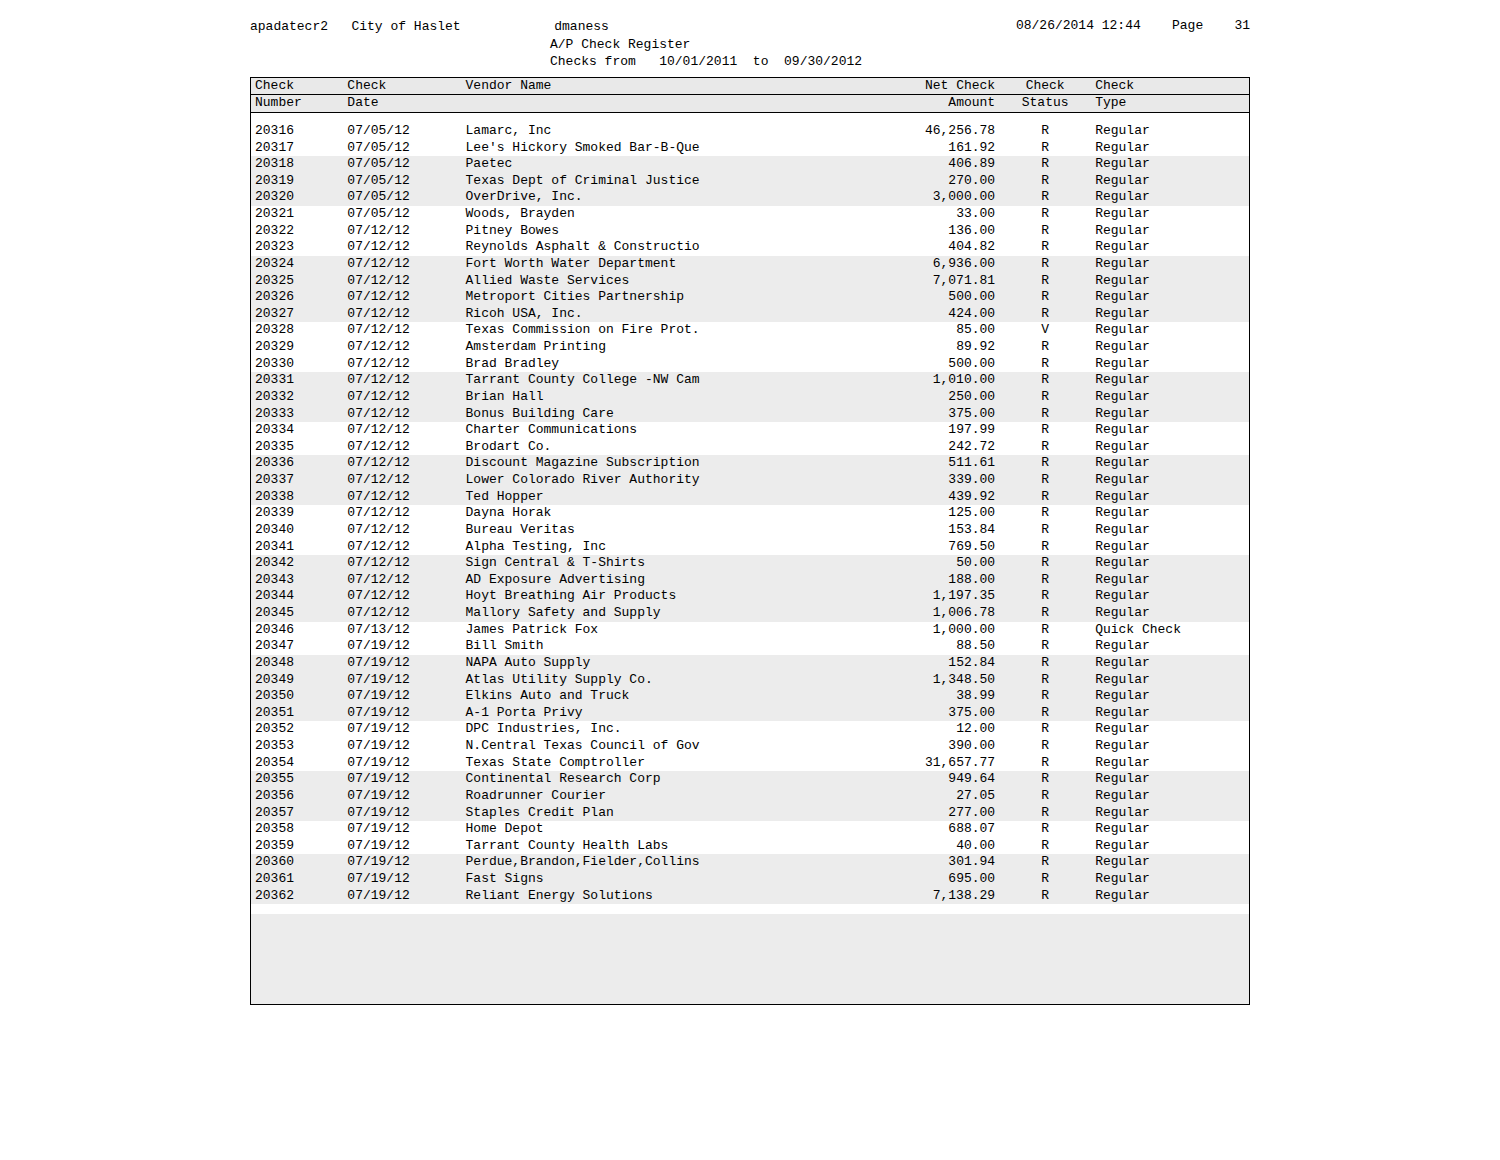apadatecr2 City of Haslet dmaness
08/26/2014 12:44 Page 31
A/P Check Register
Checks from 10/01/2011 to 09/30/2012
| Check | Check | Vendor Name | Net Check | Check | Check |
| --- | --- | --- | --- | --- | --- |
| Number | Date | | Amount | Status | Type |
| 20316 | 07/05/12 | Lamarc, Inc | 46,256.78 | R | Regular |
| 20317 | 07/05/12 | Lee's Hickory Smoked Bar-B-Que | 161.92 | R | Regular |
| 20318 | 07/05/12 | Paetec | 406.89 | R | Regular |
| 20319 | 07/05/12 | Texas Dept of Criminal Justice | 270.00 | R | Regular |
| 20320 | 07/05/12 | OverDrive, Inc. | 3,000.00 | R | Regular |
| 20321 | 07/05/12 | Woods, Brayden | 33.00 | R | Regular |
| 20322 | 07/12/12 | Pitney Bowes | 136.00 | R | Regular |
| 20323 | 07/12/12 | Reynolds Asphalt & Constructio | 404.82 | R | Regular |
| 20324 | 07/12/12 | Fort Worth Water Department | 6,936.00 | R | Regular |
| 20325 | 07/12/12 | Allied Waste Services | 7,071.81 | R | Regular |
| 20326 | 07/12/12 | Metroport Cities Partnership | 500.00 | R | Regular |
| 20327 | 07/12/12 | Ricoh USA, Inc. | 424.00 | R | Regular |
| 20328 | 07/12/12 | Texas Commission on Fire Prot. | 85.00 | V | Regular |
| 20329 | 07/12/12 | Amsterdam Printing | 89.92 | R | Regular |
| 20330 | 07/12/12 | Brad Bradley | 500.00 | R | Regular |
| 20331 | 07/12/12 | Tarrant County College -NW Cam | 1,010.00 | R | Regular |
| 20332 | 07/12/12 | Brian Hall | 250.00 | R | Regular |
| 20333 | 07/12/12 | Bonus Building Care | 375.00 | R | Regular |
| 20334 | 07/12/12 | Charter Communications | 197.99 | R | Regular |
| 20335 | 07/12/12 | Brodart Co. | 242.72 | R | Regular |
| 20336 | 07/12/12 | Discount Magazine Subscription | 511.61 | R | Regular |
| 20337 | 07/12/12 | Lower Colorado River Authority | 339.00 | R | Regular |
| 20338 | 07/12/12 | Ted Hopper | 439.92 | R | Regular |
| 20339 | 07/12/12 | Dayna Horak | 125.00 | R | Regular |
| 20340 | 07/12/12 | Bureau Veritas | 153.84 | R | Regular |
| 20341 | 07/12/12 | Alpha Testing, Inc | 769.50 | R | Regular |
| 20342 | 07/12/12 | Sign Central & T-Shirts | 50.00 | R | Regular |
| 20343 | 07/12/12 | AD Exposure Advertising | 188.00 | R | Regular |
| 20344 | 07/12/12 | Hoyt Breathing Air Products | 1,197.35 | R | Regular |
| 20345 | 07/12/12 | Mallory Safety and Supply | 1,006.78 | R | Regular |
| 20346 | 07/13/12 | James Patrick Fox | 1,000.00 | R | Quick Check |
| 20347 | 07/19/12 | Bill Smith | 88.50 | R | Regular |
| 20348 | 07/19/12 | NAPA Auto Supply | 152.84 | R | Regular |
| 20349 | 07/19/12 | Atlas Utility Supply Co. | 1,348.50 | R | Regular |
| 20350 | 07/19/12 | Elkins Auto and Truck | 38.99 | R | Regular |
| 20351 | 07/19/12 | A-1 Porta Privy | 375.00 | R | Regular |
| 20352 | 07/19/12 | DPC Industries, Inc. | 12.00 | R | Regular |
| 20353 | 07/19/12 | N.Central Texas Council of Gov | 390.00 | R | Regular |
| 20354 | 07/19/12 | Texas State Comptroller | 31,657.77 | R | Regular |
| 20355 | 07/19/12 | Continental Research Corp | 949.64 | R | Regular |
| 20356 | 07/19/12 | Roadrunner Courier | 27.05 | R | Regular |
| 20357 | 07/19/12 | Staples Credit Plan | 277.00 | R | Regular |
| 20358 | 07/19/12 | Home Depot | 688.07 | R | Regular |
| 20359 | 07/19/12 | Tarrant County Health Labs | 40.00 | R | Regular |
| 20360 | 07/19/12 | Perdue,Brandon,Fielder,Collins | 301.94 | R | Regular |
| 20361 | 07/19/12 | Fast Signs | 695.00 | R | Regular |
| 20362 | 07/19/12 | Reliant Energy Solutions | 7,138.29 | R | Regular |